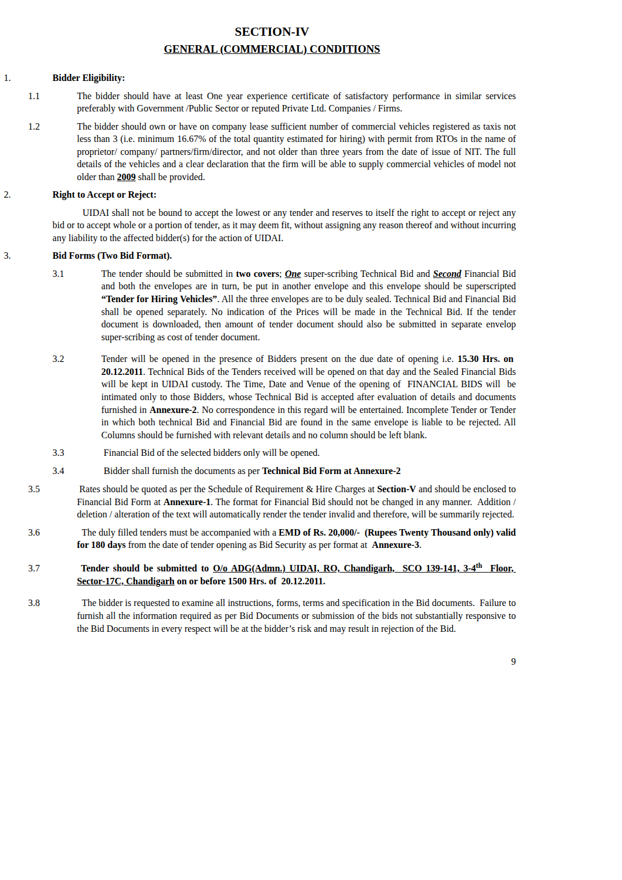SECTION-IV
GENERAL (COMMERCIAL) CONDITIONS
1. Bidder Eligibility:
1.1 The bidder should have at least One year experience certificate of satisfactory performance in similar services preferably with Government /Public Sector or reputed Private Ltd. Companies / Firms.
1.2 The bidder should own or have on company lease sufficient number of commercial vehicles registered as taxis not less than 3 (i.e. minimum 16.67% of the total quantity estimated for hiring) with permit from RTOs in the name of proprietor/ company/ partners/firm/director, and not older than three years from the date of issue of NIT. The full details of the vehicles and a clear declaration that the firm will be able to supply commercial vehicles of model not older than 2009 shall be provided.
2. Right to Accept or Reject:
UIDAI shall not be bound to accept the lowest or any tender and reserves to itself the right to accept or reject any bid or to accept whole or a portion of tender, as it may deem fit, without assigning any reason thereof and without incurring any liability to the affected bidder(s) for the action of UIDAI.
3. Bid Forms (Two Bid Format).
3.1 The tender should be submitted in two covers; One super-scribing Technical Bid and Second Financial Bid and both the envelopes are in turn, be put in another envelope and this envelope should be superscripted “Tender for Hiring Vehicles”. All the three envelopes are to be duly sealed. Technical Bid and Financial Bid shall be opened separately. No indication of the Prices will be made in the Technical Bid. If the tender document is downloaded, then amount of tender document should also be submitted in separate envelop super-scribing as cost of tender document.
3.2 Tender will be opened in the presence of Bidders present on the due date of opening i.e. 15.30 Hrs. on 20.12.2011. Technical Bids of the Tenders received will be opened on that day and the Sealed Financial Bids will be kept in UIDAI custody. The Time, Date and Venue of the opening of FINANCIAL BIDS will be intimated only to those Bidders, whose Technical Bid is accepted after evaluation of details and documents furnished in Annexure-2. No correspondence in this regard will be entertained. Incomplete Tender or Tender in which both technical Bid and Financial Bid are found in the same envelope is liable to be rejected. All Columns should be furnished with relevant details and no column should be left blank.
3.3 Financial Bid of the selected bidders only will be opened.
3.4 Bidder shall furnish the documents as per Technical Bid Form at Annexure-2
3.5 Rates should be quoted as per the Schedule of Requirement & Hire Charges at Section-V and should be enclosed to Financial Bid Form at Annexure-1. The format for Financial Bid should not be changed in any manner. Addition / deletion / alteration of the text will automatically render the tender invalid and therefore, will be summarily rejected.
3.6 The duly filled tenders must be accompanied with a EMD of Rs. 20,000/- (Rupees Twenty Thousand only) valid for 180 days from the date of tender opening as Bid Security as per format at Annexure-3.
3.7 Tender should be submitted to O/o ADG(Admn.) UIDAI, RO, Chandigarh, SCO 139-141, 3-4th Floor, Sector-17C, Chandigarh on or before 1500 Hrs. of 20.12.2011.
3.8 The bidder is requested to examine all instructions, forms, terms and specification in the Bid documents. Failure to furnish all the information required as per Bid Documents or submission of the bids not substantially responsive to the Bid Documents in every respect will be at the bidder’s risk and may result in rejection of the Bid.
9